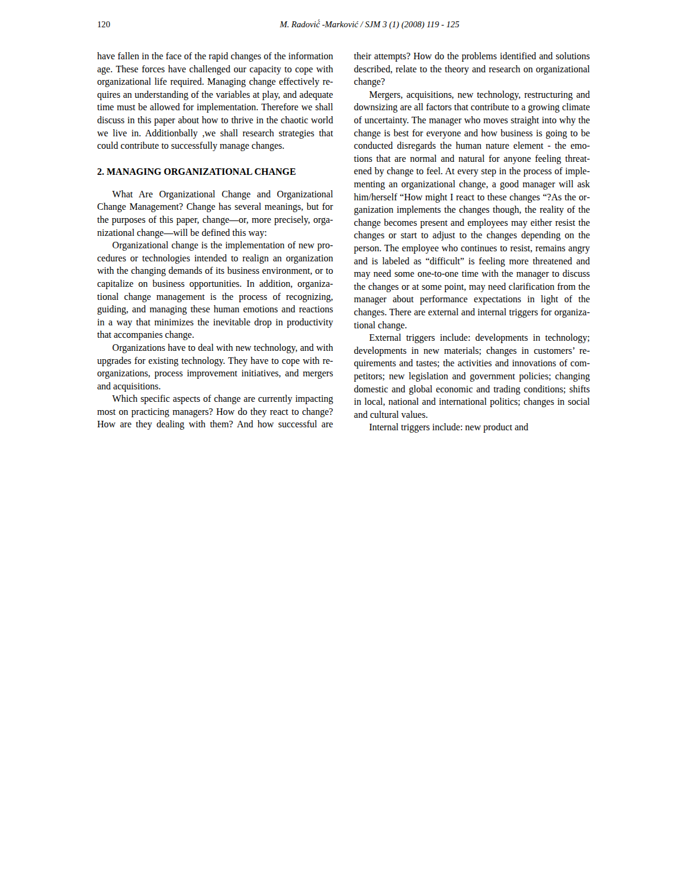120
M. Radović́ -Marković / SJM 3 (1) (2008) 119 - 125
have fallen in the face of the rapid changes of the information age. These forces have challenged our capacity to cope with organizational life required. Managing change effectively requires an understanding of the variables at play, and adequate time must be allowed for implementation. Therefore we shall discuss in this paper about how to thrive in the chaotic world we live in. Additionbally ,we shall research strategies that could contribute to successfully manage changes.
2. Managing Organizational Change
What Are Organizational Change and Organizational Change Management? Change has several meanings, but for the purposes of this paper, change—or, more precisely, organizational change—will be defined this way:
Organizational change is the implementation of new procedures or technologies intended to realign an organization with the changing demands of its business environment, or to capitalize on business opportunities. In addition, organizational change management is the process of recognizing, guiding, and managing these human emotions and reactions in a way that minimizes the inevitable drop in productivity that accompanies change.
Organizations have to deal with new technology, and with upgrades for existing technology. They have to cope with reorganizations, process improvement initiatives, and mergers and acquisitions.
Which specific aspects of change are currently impacting most on practicing managers? How do they react to change? How are they dealing with them? And how successful are their attempts? How do the problems identified and solutions described, relate to the theory and research on organizational change?
Mergers, acquisitions, new technology, restructuring and downsizing are all factors that contribute to a growing climate of uncertainty. The manager who moves straight into why the change is best for everyone and how business is going to be conducted disregards the human nature element - the emotions that are normal and natural for anyone feeling threatened by change to feel. At every step in the process of implementing an organizational change, a good manager will ask him/herself “How might I react to these changes “?As the organization implements the changes though, the reality of the change becomes present and employees may either resist the changes or start to adjust to the changes depending on the person. The employee who continues to resist, remains angry and is labeled as “difficult” is feeling more threatened and may need some one-to-one time with the manager to discuss the changes or at some point, may need clarification from the manager about performance expectations in light of the changes. There are external and internal triggers for organizational change.
External triggers include: developments in technology; developments in new materials; changes in customers’ requirements and tastes; the activities and innovations of competitors; new legislation and government policies; changing domestic and global economic and trading conditions; shifts in local, national and international politics; changes in social and cultural values.
Internal triggers include: new product and